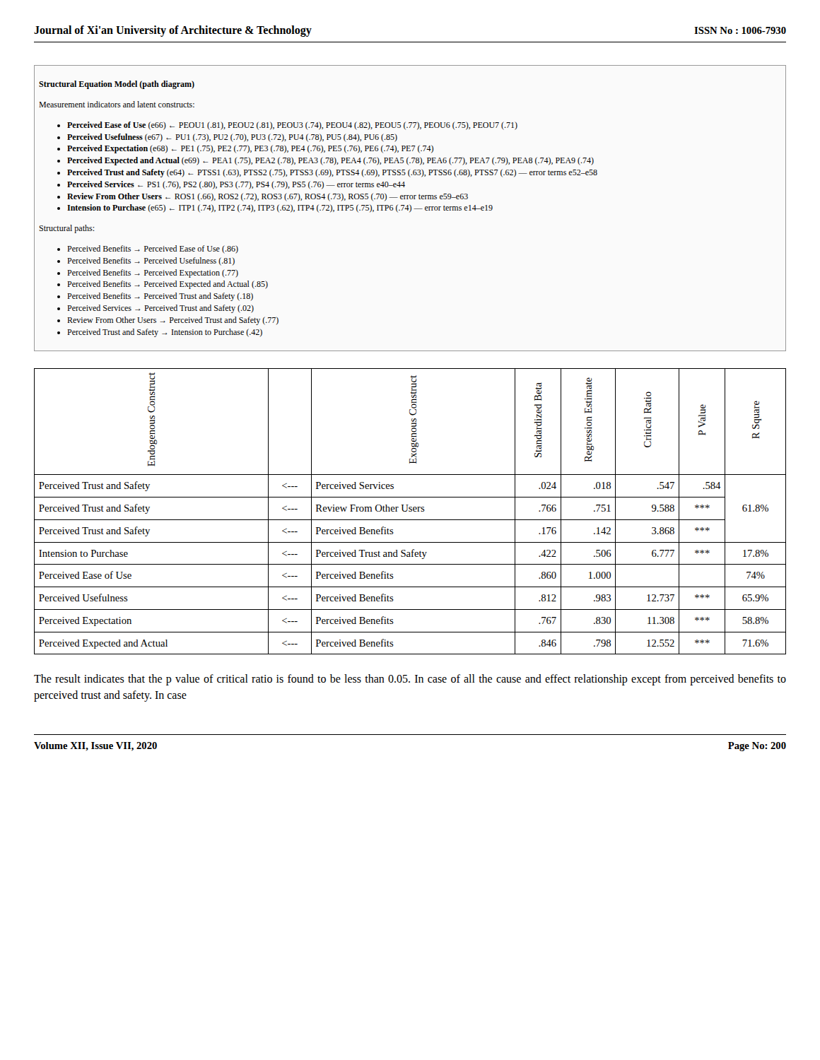Journal of Xi'an University of Architecture & Technology ISSN No : 1006-7930
Structural Equation Model (path diagram)
Measurement indicators and latent constructs:
Perceived Ease of Use (e66) ← PEOU1 (.81), PEOU2 (.81), PEOU3 (.74), PEOU4 (.82), PEOU5 (.77), PEOU6 (.75), PEOU7 (.71)
Perceived Usefulness (e67) ← PU1 (.73), PU2 (.70), PU3 (.72), PU4 (.78), PU5 (.84), PU6 (.85)
Perceived Expectation (e68) ← PE1 (.75), PE2 (.77), PE3 (.78), PE4 (.76), PE5 (.76), PE6 (.74), PE7 (.74)
Perceived Expected and Actual (e69) ← PEA1 (.75), PEA2 (.78), PEA3 (.78), PEA4 (.76), PEA5 (.78), PEA6 (.77), PEA7 (.79), PEA8 (.74), PEA9 (.74)
Perceived Trust and Safety (e64) ← PTSS1 (.63), PTSS2 (.75), PTSS3 (.69), PTSS4 (.69), PTSS5 (.63), PTSS6 (.68), PTSS7 (.62) — error terms e52–e58
Perceived Services ← PS1 (.76), PS2 (.80), PS3 (.77), PS4 (.79), PS5 (.76) — error terms e40–e44
Review From Other Users ← ROS1 (.66), ROS2 (.72), ROS3 (.67), ROS4 (.73), ROS5 (.70) — error terms e59–e63
Intension to Purchase (e65) ← ITP1 (.74), ITP2 (.74), ITP3 (.62), ITP4 (.72), ITP5 (.75), ITP6 (.74) — error terms e14–e19
Structural paths:
Perceived Benefits → Perceived Ease of Use (.86)
Perceived Benefits → Perceived Usefulness (.81)
Perceived Benefits → Perceived Expectation (.77)
Perceived Benefits → Perceived Expected and Actual (.85)
Perceived Benefits → Perceived Trust and Safety (.18)
Perceived Services → Perceived Trust and Safety (.02)
Review From Other Users → Perceived Trust and Safety (.77)
Perceived Trust and Safety → Intension to Purchase (.42)
| Endogenous Construct | | Exogenous Construct | Standardized Beta | Regression Estimate | Critical Ratio | P Value | R Square |
| --- | --- | --- | --- | --- | --- | --- | --- |
| Perceived Trust and Safety | <--- | Perceived Services | .024 | .018 | .547 | .584 | 61.8% |
| Perceived Trust and Safety | <--- | Review From Other Users | .766 | .751 | 9.588 | *** |
| Perceived Trust and Safety | <--- | Perceived Benefits | .176 | .142 | 3.868 | *** |
| Intension to Purchase | <--- | Perceived Trust and Safety | .422 | .506 | 6.777 | *** | 17.8% |
| Perceived Ease of Use | <--- | Perceived Benefits | .860 | 1.000 | | | 74% |
| Perceived Usefulness | <--- | Perceived Benefits | .812 | .983 | 12.737 | *** | 65.9% |
| Perceived Expectation | <--- | Perceived Benefits | .767 | .830 | 11.308 | *** | 58.8% |
| Perceived Expected and Actual | <--- | Perceived Benefits | .846 | .798 | 12.552 | *** | 71.6% |
The result indicates that the p value of critical ratio is found to be less than 0.05. In case of all the cause and effect relationship except from perceived benefits to perceived trust and safety. In case
Volume XII, Issue VII, 2020 Page No: 200